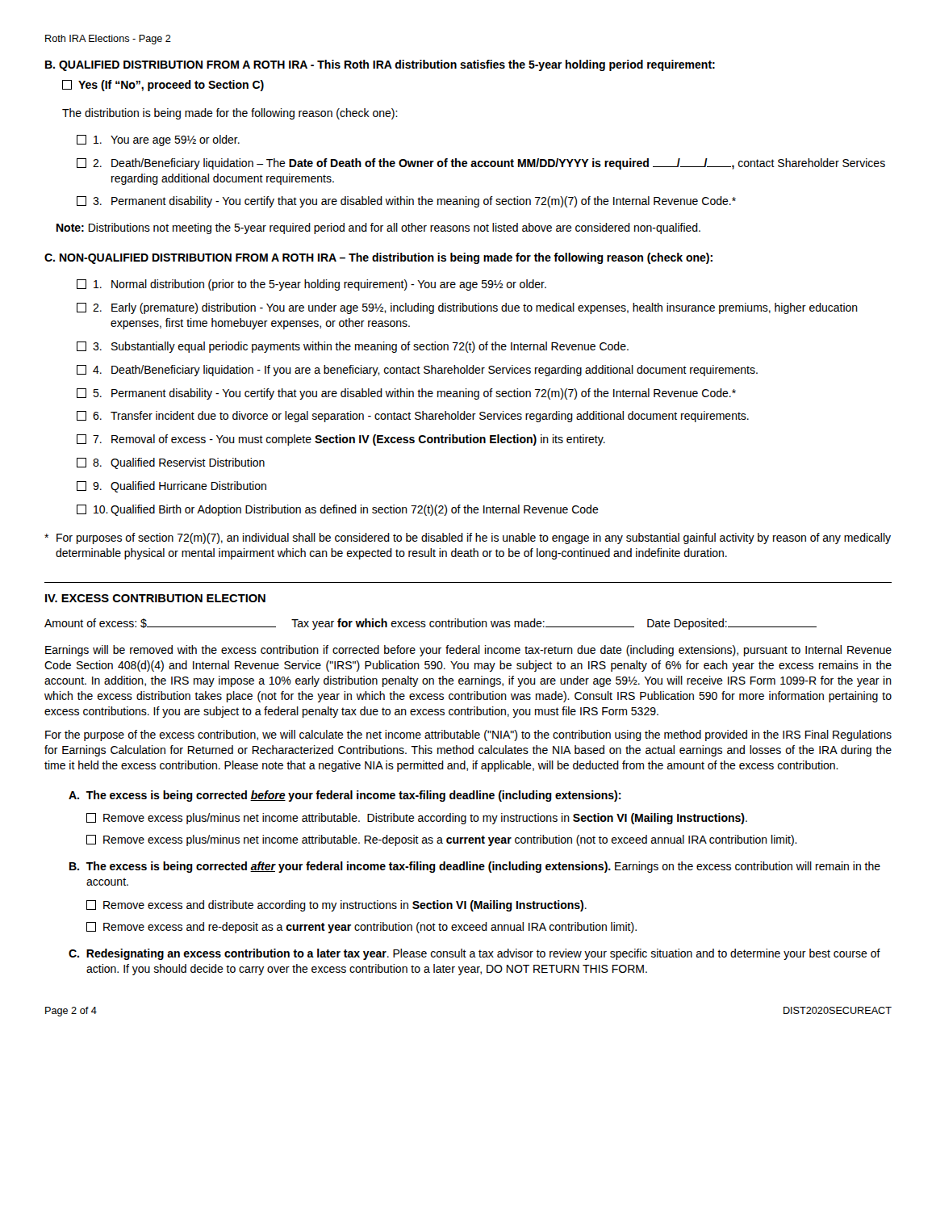Roth IRA Elections - Page 2
B. QUALIFIED DISTRIBUTION FROM A ROTH IRA - This Roth IRA distribution satisfies the 5-year holding period requirement:
Yes (If “No”, proceed to Section C)
The distribution is being made for the following reason (check one):
1. You are age 59½ or older.
2. Death/Beneficiary liquidation – The Date of Death of the Owner of the account MM/DD/YYYY is required / / , contact Shareholder Services regarding additional document requirements.
3. Permanent disability - You certify that you are disabled within the meaning of section 72(m)(7) of the Internal Revenue Code.*
Note: Distributions not meeting the 5-year required period and for all other reasons not listed above are considered non-qualified.
C. NON-QUALIFIED DISTRIBUTION FROM A ROTH IRA – The distribution is being made for the following reason (check one):
1. Normal distribution (prior to the 5-year holding requirement) - You are age 59½ or older.
2. Early (premature) distribution - You are under age 59½, including distributions due to medical expenses, health insurance premiums, higher education expenses, first time homebuyer expenses, or other reasons.
3. Substantially equal periodic payments within the meaning of section 72(t) of the Internal Revenue Code.
4. Death/Beneficiary liquidation - If you are a beneficiary, contact Shareholder Services regarding additional document requirements.
5. Permanent disability - You certify that you are disabled within the meaning of section 72(m)(7) of the Internal Revenue Code.*
6. Transfer incident due to divorce or legal separation - contact Shareholder Services regarding additional document requirements.
7. Removal of excess - You must complete Section IV (Excess Contribution Election) in its entirety.
8. Qualified Reservist Distribution
9. Qualified Hurricane Distribution
10. Qualified Birth or Adoption Distribution as defined in section 72(t)(2) of the Internal Revenue Code
*
For purposes of section 72(m)(7), an individual shall be considered to be disabled if he is unable to engage in any substantial gainful activity by reason of any medically determinable physical or mental impairment which can be expected to result in death or to be of long-continued and indefinite duration.
IV. EXCESS CONTRIBUTION ELECTION
Amount of excess: $ Tax year for which excess contribution was made: Date Deposited:
Earnings will be removed with the excess contribution if corrected before your federal income tax-return due date (including extensions), pursuant to Internal Revenue Code Section 408(d)(4) and Internal Revenue Service ("IRS") Publication 590. You may be subject to an IRS penalty of 6% for each year the excess remains in the account. In addition, the IRS may impose a 10% early distribution penalty on the earnings, if you are under age 59½. You will receive IRS Form 1099-R for the year in which the excess distribution takes place (not for the year in which the excess contribution was made). Consult IRS Publication 590 for more information pertaining to excess contributions. If you are subject to a federal penalty tax due to an excess contribution, you must file IRS Form 5329.
For the purpose of the excess contribution, we will calculate the net income attributable ("NIA") to the contribution using the method provided in the IRS Final Regulations for Earnings Calculation for Returned or Recharacterized Contributions. This method calculates the NIA based on the actual earnings and losses of the IRA during the time it held the excess contribution. Please note that a negative NIA is permitted and, if applicable, will be deducted from the amount of the excess contribution.
A. The excess is being corrected before your federal income tax-filing deadline (including extensions):
Remove excess plus/minus net income attributable. Distribute according to my instructions in Section VI (Mailing Instructions).
Remove excess plus/minus net income attributable. Re-deposit as a current year contribution (not to exceed annual IRA contribution limit).
B. The excess is being corrected after your federal income tax-filing deadline (including extensions). Earnings on the excess contribution will remain in the account.
Remove excess and distribute according to my instructions in Section VI (Mailing Instructions).
Remove excess and re-deposit as a current year contribution (not to exceed annual IRA contribution limit).
C. Redesignating an excess contribution to a later tax year. Please consult a tax advisor to review your specific situation and to determine your best course of action. If you should decide to carry over the excess contribution to a later year, DO NOT RETURN THIS FORM.
Page 2 of 4
DIST2020SECUREACT